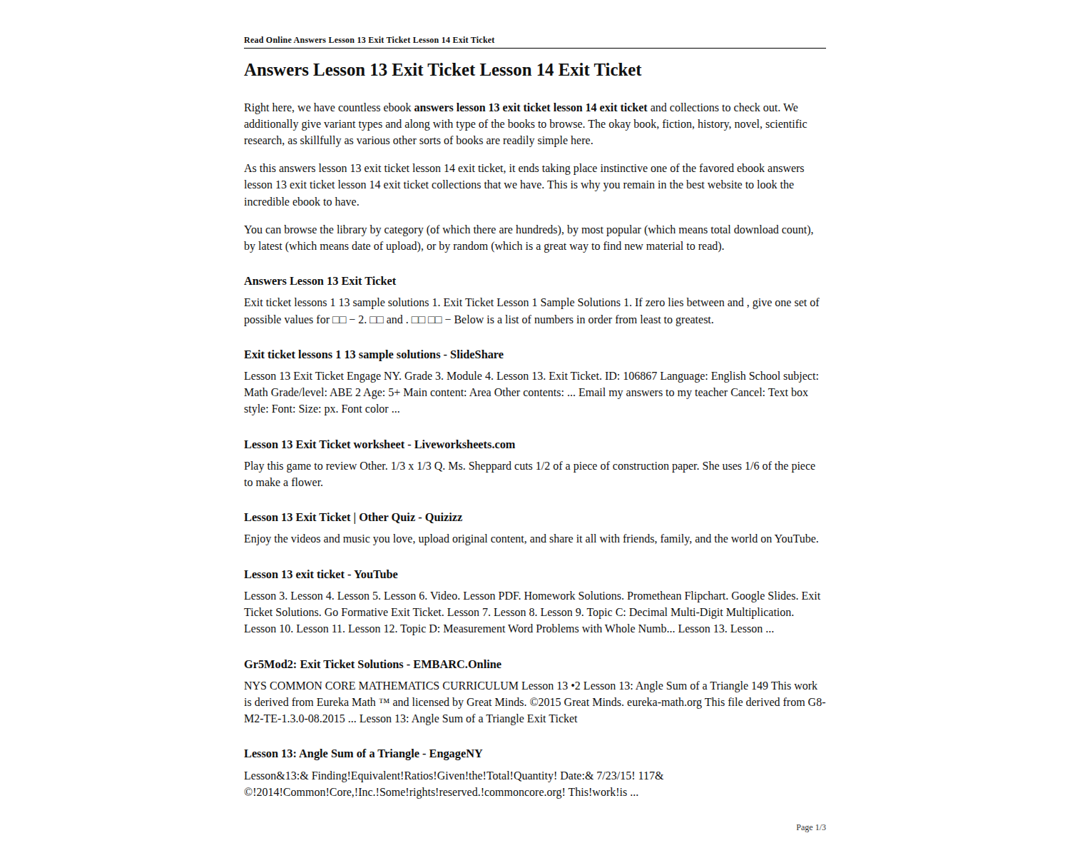Read Online Answers Lesson 13 Exit Ticket Lesson 14 Exit Ticket
Answers Lesson 13 Exit Ticket Lesson 14 Exit Ticket
Right here, we have countless ebook answers lesson 13 exit ticket lesson 14 exit ticket and collections to check out. We additionally give variant types and along with type of the books to browse. The okay book, fiction, history, novel, scientific research, as skillfully as various other sorts of books are readily simple here.
As this answers lesson 13 exit ticket lesson 14 exit ticket, it ends taking place instinctive one of the favored ebook answers lesson 13 exit ticket lesson 14 exit ticket collections that we have. This is why you remain in the best website to look the incredible ebook to have.
You can browse the library by category (of which there are hundreds), by most popular (which means total download count), by latest (which means date of upload), or by random (which is a great way to find new material to read).
Answers Lesson 13 Exit Ticket
Exit ticket lessons 1 13 sample solutions 1. Exit Ticket Lesson 1 Sample Solutions 1. If zero lies between and , give one set of possible values for □□ − 2. □□ and . □□ □□ − Below is a list of numbers in order from least to greatest.
Exit ticket lessons 1 13 sample solutions - SlideShare
Lesson 13 Exit Ticket Engage NY. Grade 3. Module 4. Lesson 13. Exit Ticket. ID: 106867 Language: English School subject: Math Grade/level: ABE 2 Age: 5+ Main content: Area Other contents: ... Email my answers to my teacher Cancel: Text box style: Font: Size: px. Font color ...
Lesson 13 Exit Ticket worksheet - Liveworksheets.com
Play this game to review Other. 1/3 x 1/3 Q. Ms. Sheppard cuts 1/2 of a piece of construction paper. She uses 1/6 of the piece to make a flower.
Lesson 13 Exit Ticket | Other Quiz - Quizizz
Enjoy the videos and music you love, upload original content, and share it all with friends, family, and the world on YouTube.
Lesson 13 exit ticket - YouTube
Lesson 3. Lesson 4. Lesson 5. Lesson 6. Video. Lesson PDF. Homework Solutions. Promethean Flipchart. Google Slides. Exit Ticket Solutions. Go Formative Exit Ticket. Lesson 7. Lesson 8. Lesson 9. Topic C: Decimal Multi-Digit Multiplication. Lesson 10. Lesson 11. Lesson 12. Topic D: Measurement Word Problems with Whole Numb... Lesson 13. Lesson ...
Gr5Mod2: Exit Ticket Solutions - EMBARC.Online
NYS COMMON CORE MATHEMATICS CURRICULUM Lesson 13 •2 Lesson 13: Angle Sum of a Triangle 149 This work is derived from Eureka Math ™ and licensed by Great Minds. ©2015 Great Minds. eureka-math.org This file derived from G8-M2-TE-1.3.0-08.2015 ... Lesson 13: Angle Sum of a Triangle Exit Ticket
Lesson 13: Angle Sum of a Triangle - EngageNY
Lesson&13:& Finding!Equivalent!Ratios!Given!the!Total!Quantity! Date:& 7/23/15! 117& ©!2014!Common!Core,!Inc.!Some!rights!reserved.!commoncore.org! This!work!is ...
Page 1/3